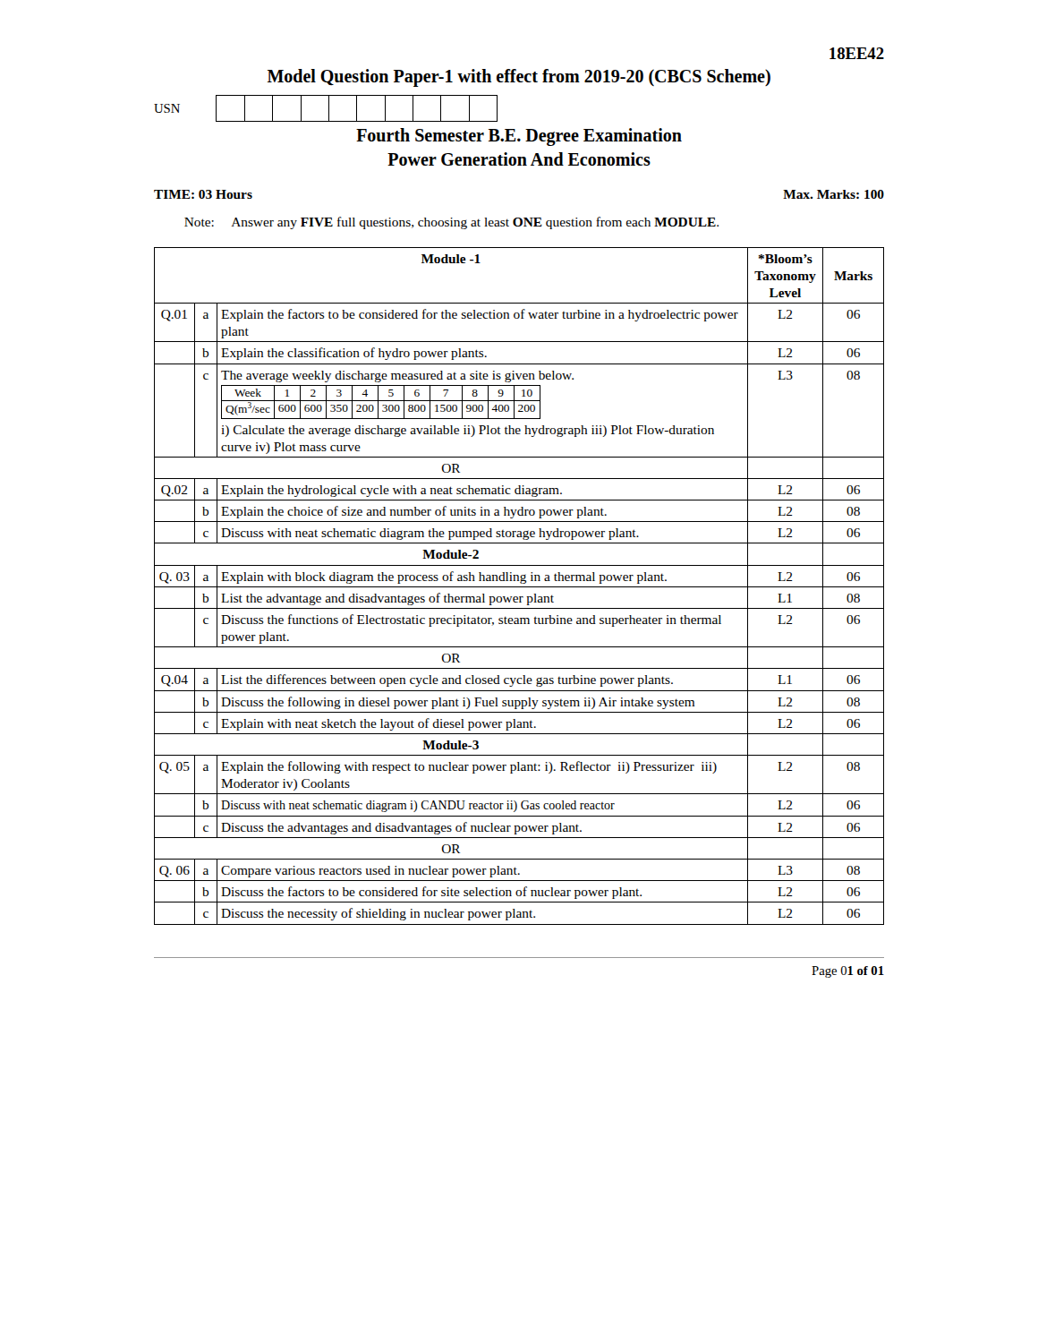18EE42
Model Question Paper-1 with effect from 2019-20 (CBCS Scheme)
USN
Fourth Semester B.E. Degree Examination
Power Generation And Economics
TIME: 03 Hours Max. Marks: 100
Note: Answer any FIVE full questions, choosing at least ONE question from each MODULE.
| Module -1 | *Bloom’s Taxonomy Level | Marks |
| Q.01 | a | Explain the factors to be considered for the selection of water turbine in a hydroelectric power plant | L2 | 06 |
| | b | Explain the classification of hydro power plants. | L2 | 06 |
| | c | The average weekly discharge measured at a site is given below. / Week / 1 / 2 / 3 / 4 / 5 / 6 / 7 / 8 / 9 / 10 / / Q(m 3 /sec / 600 / 600 / 350 / 200 / 300 / 800 / 1500 / 900 / 400 / 200 / i) Calculate the average discharge available ii) Plot the hydrograph iii) Plot Flow-duration curve iv) Plot mass curve | L3 | 08 |
| OR | | |
| Q.02 | a | Explain the hydrological cycle with a neat schematic diagram. | L2 | 06 |
| | b | Explain the choice of size and number of units in a hydro power plant. | L2 | 08 |
| | c | Discuss with neat schematic diagram the pumped storage hydropower plant. | L2 | 06 |
| Module-2 | | |
| Q. 03 | a | Explain with block diagram the process of ash handling in a thermal power plant. | L2 | 06 |
| | b | List the advantage and disadvantages of thermal power plant | L1 | 08 |
| | c | Discuss the functions of Electrostatic precipitator, steam turbine and superheater in thermal power plant. | L2 | 06 |
| OR | | |
| Q.04 | a | List the differences between open cycle and closed cycle gas turbine power plants. | L1 | 06 |
| | b | Discuss the following in diesel power plant i) Fuel supply system ii) Air intake system | L2 | 08 |
| | c | Explain with neat sketch the layout of diesel power plant. | L2 | 06 |
| Module-3 | | |
| Q. 05 | a | Explain the following with respect to nuclear power plant: i). Reflector ii) Pressurizer iii) Moderator iv) Coolants | L2 | 08 |
| | b | Discuss with neat schematic diagram i) CANDU reactor ii) Gas cooled reactor | L2 | 06 |
| | c | Discuss the advantages and disadvantages of nuclear power plant. | L2 | 06 |
| OR | | |
| Q. 06 | a | Compare various reactors used in nuclear power plant. | L3 | 08 |
| | b | Discuss the factors to be considered for site selection of nuclear power plant. | L2 | 06 |
| | c | Discuss the necessity of shielding in nuclear power plant. | L2 | 06 |
Page 01 of 01